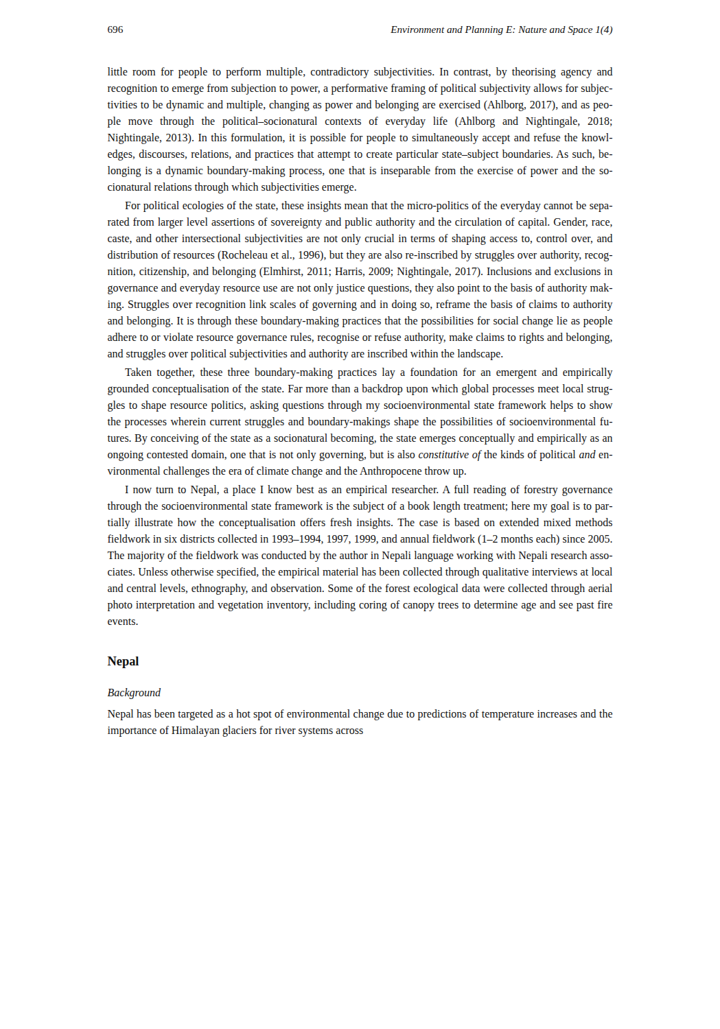696 Environment and Planning E: Nature and Space 1(4)
little room for people to perform multiple, contradictory subjectivities. In contrast, by theorising agency and recognition to emerge from subjection to power, a performative framing of political subjectivity allows for subjectivities to be dynamic and multiple, changing as power and belonging are exercised (Ahlborg, 2017), and as people move through the political–socionatural contexts of everyday life (Ahlborg and Nightingale, 2018; Nightingale, 2013). In this formulation, it is possible for people to simultaneously accept and refuse the knowledges, discourses, relations, and practices that attempt to create particular state–subject boundaries. As such, belonging is a dynamic boundary-making process, one that is inseparable from the exercise of power and the socionatural relations through which subjectivities emerge.
For political ecologies of the state, these insights mean that the micro-politics of the everyday cannot be separated from larger level assertions of sovereignty and public authority and the circulation of capital. Gender, race, caste, and other intersectional subjectivities are not only crucial in terms of shaping access to, control over, and distribution of resources (Rocheleau et al., 1996), but they are also re-inscribed by struggles over authority, recognition, citizenship, and belonging (Elmhirst, 2011; Harris, 2009; Nightingale, 2017). Inclusions and exclusions in governance and everyday resource use are not only justice questions, they also point to the basis of authority making. Struggles over recognition link scales of governing and in doing so, reframe the basis of claims to authority and belonging. It is through these boundary-making practices that the possibilities for social change lie as people adhere to or violate resource governance rules, recognise or refuse authority, make claims to rights and belonging, and struggles over political subjectivities and authority are inscribed within the landscape.
Taken together, these three boundary-making practices lay a foundation for an emergent and empirically grounded conceptualisation of the state. Far more than a backdrop upon which global processes meet local struggles to shape resource politics, asking questions through my socioenvironmental state framework helps to show the processes wherein current struggles and boundary-makings shape the possibilities of socioenvironmental futures. By conceiving of the state as a socionatural becoming, the state emerges conceptually and empirically as an ongoing contested domain, one that is not only governing, but is also constitutive of the kinds of political and environmental challenges the era of climate change and the Anthropocene throw up.
I now turn to Nepal, a place I know best as an empirical researcher. A full reading of forestry governance through the socioenvironmental state framework is the subject of a book length treatment; here my goal is to partially illustrate how the conceptualisation offers fresh insights. The case is based on extended mixed methods fieldwork in six districts collected in 1993–1994, 1997, 1999, and annual fieldwork (1–2 months each) since 2005. The majority of the fieldwork was conducted by the author in Nepali language working with Nepali research associates. Unless otherwise specified, the empirical material has been collected through qualitative interviews at local and central levels, ethnography, and observation. Some of the forest ecological data were collected through aerial photo interpretation and vegetation inventory, including coring of canopy trees to determine age and see past fire events.
Nepal
Background
Nepal has been targeted as a hot spot of environmental change due to predictions of temperature increases and the importance of Himalayan glaciers for river systems across